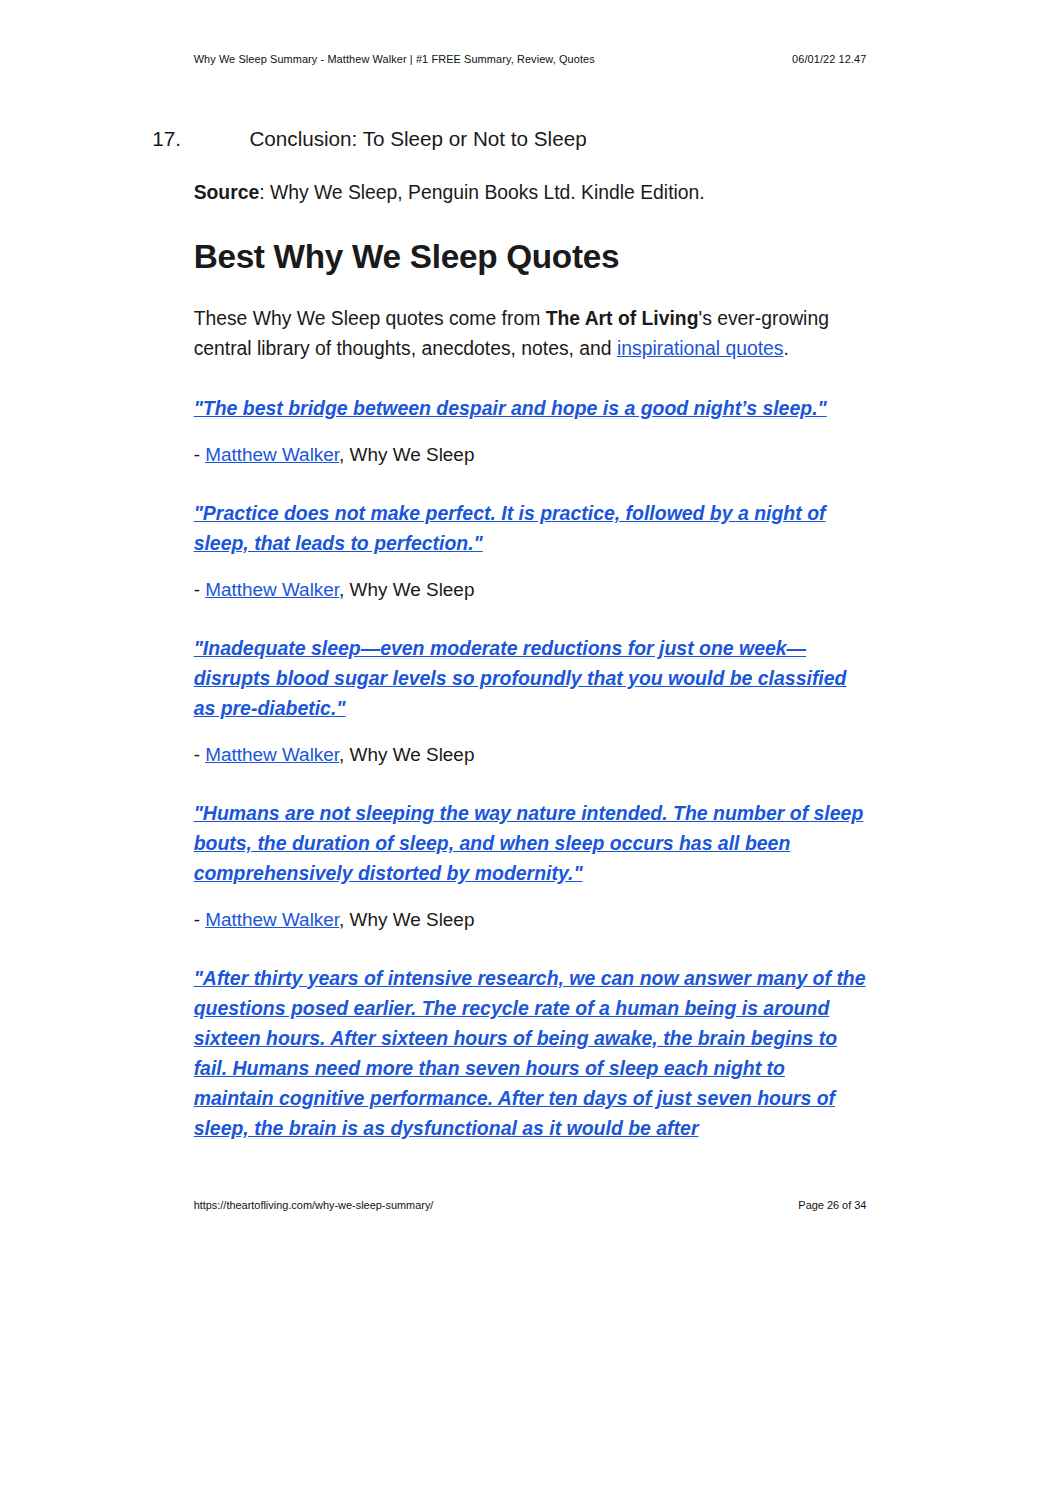Why We Sleep Summary - Matthew Walker | #1 FREE Summary, Review, Quotes 06/01/22 12.47
17. Conclusion: To Sleep or Not to Sleep
Source: Why We Sleep, Penguin Books Ltd. Kindle Edition.
Best Why We Sleep Quotes
These Why We Sleep quotes come from The Art of Living's ever-growing central library of thoughts, anecdotes, notes, and inspirational quotes.
"The best bridge between despair and hope is a good night’s sleep."
- Matthew Walker, Why We Sleep
"Practice does not make perfect. It is practice, followed by a night of sleep, that leads to perfection."
- Matthew Walker, Why We Sleep
"Inadequate sleep—even moderate reductions for just one week—disrupts blood sugar levels so profoundly that you would be classified as pre-diabetic."
- Matthew Walker, Why We Sleep
"Humans are not sleeping the way nature intended. The number of sleep bouts, the duration of sleep, and when sleep occurs has all been comprehensively distorted by modernity."
- Matthew Walker, Why We Sleep
"After thirty years of intensive research, we can now answer many of the questions posed earlier. The recycle rate of a human being is around sixteen hours. After sixteen hours of being awake, the brain begins to fail. Humans need more than seven hours of sleep each night to maintain cognitive performance. After ten days of just seven hours of sleep, the brain is as dysfunctional as it would be after
https://theartofliving.com/why-we-sleep-summary/ Page 26 of 34